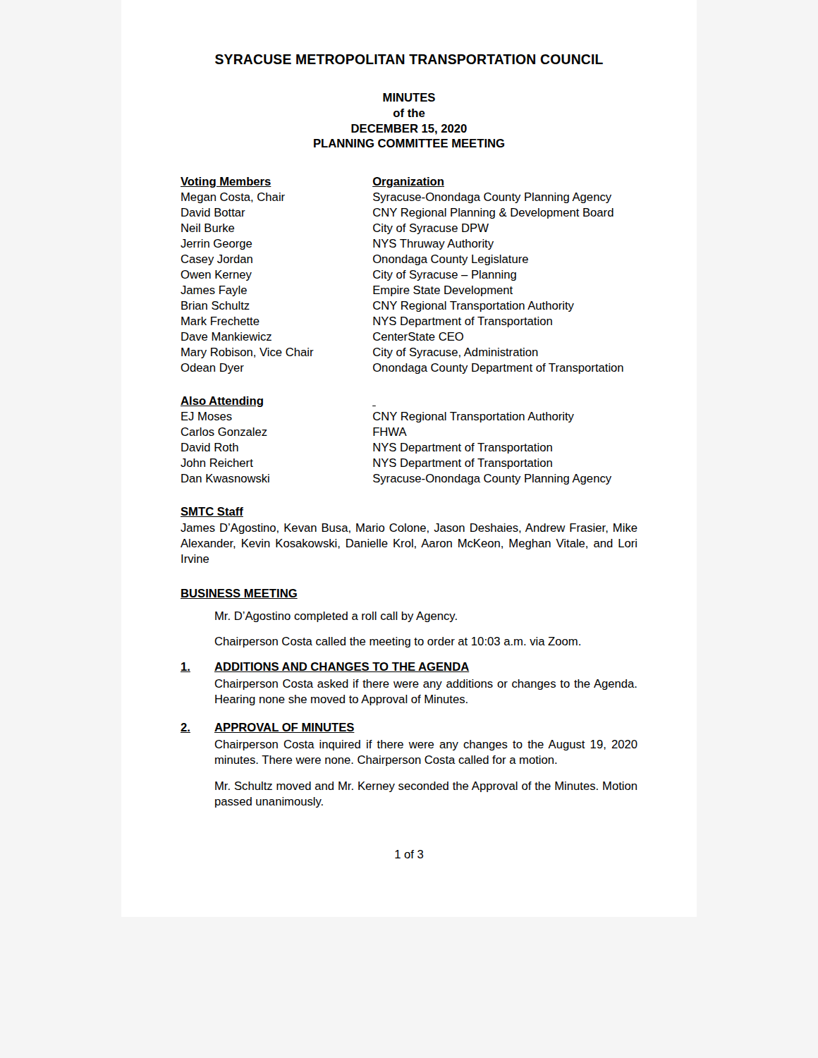SYRACUSE METROPOLITAN TRANSPORTATION COUNCIL
MINUTES
of the
DECEMBER 15, 2020
PLANNING COMMITTEE MEETING
| Voting Members | Organization |
| --- | --- |
| Megan Costa, Chair | Syracuse-Onondaga County Planning Agency |
| David Bottar | CNY Regional Planning & Development Board |
| Neil Burke | City of Syracuse DPW |
| Jerrin George | NYS Thruway Authority |
| Casey Jordan | Onondaga County Legislature |
| Owen Kerney | City of Syracuse – Planning |
| James Fayle | Empire State Development |
| Brian Schultz | CNY Regional Transportation Authority |
| Mark Frechette | NYS Department of Transportation |
| Dave Mankiewicz | CenterState CEO |
| Mary Robison, Vice Chair | City of Syracuse, Administration |
| Odean Dyer | Onondaga County Department of Transportation |
| Also Attending | |
| --- | --- |
| EJ Moses | CNY Regional Transportation Authority |
| Carlos Gonzalez | FHWA |
| David Roth | NYS Department of Transportation |
| John Reichert | NYS Department of Transportation |
| Dan Kwasnowski | Syracuse-Onondaga County Planning Agency |
SMTC Staff
James D’Agostino, Kevan Busa, Mario Colone, Jason Deshaies, Andrew Frasier, Mike Alexander, Kevin Kosakowski, Danielle Krol, Aaron McKeon, Meghan Vitale, and Lori Irvine
BUSINESS MEETING
Mr. D’Agostino completed a roll call by Agency.
Chairperson Costa called the meeting to order at 10:03 a.m. via Zoom.
1.
ADDITIONS AND CHANGES TO THE AGENDA
Chairperson Costa asked if there were any additions or changes to the Agenda. Hearing none she moved to Approval of Minutes.
2.
APPROVAL OF MINUTES
Chairperson Costa inquired if there were any changes to the August 19, 2020 minutes. There were none. Chairperson Costa called for a motion.
Mr. Schultz moved and Mr. Kerney seconded the Approval of the Minutes. Motion passed unanimously.
1 of 3